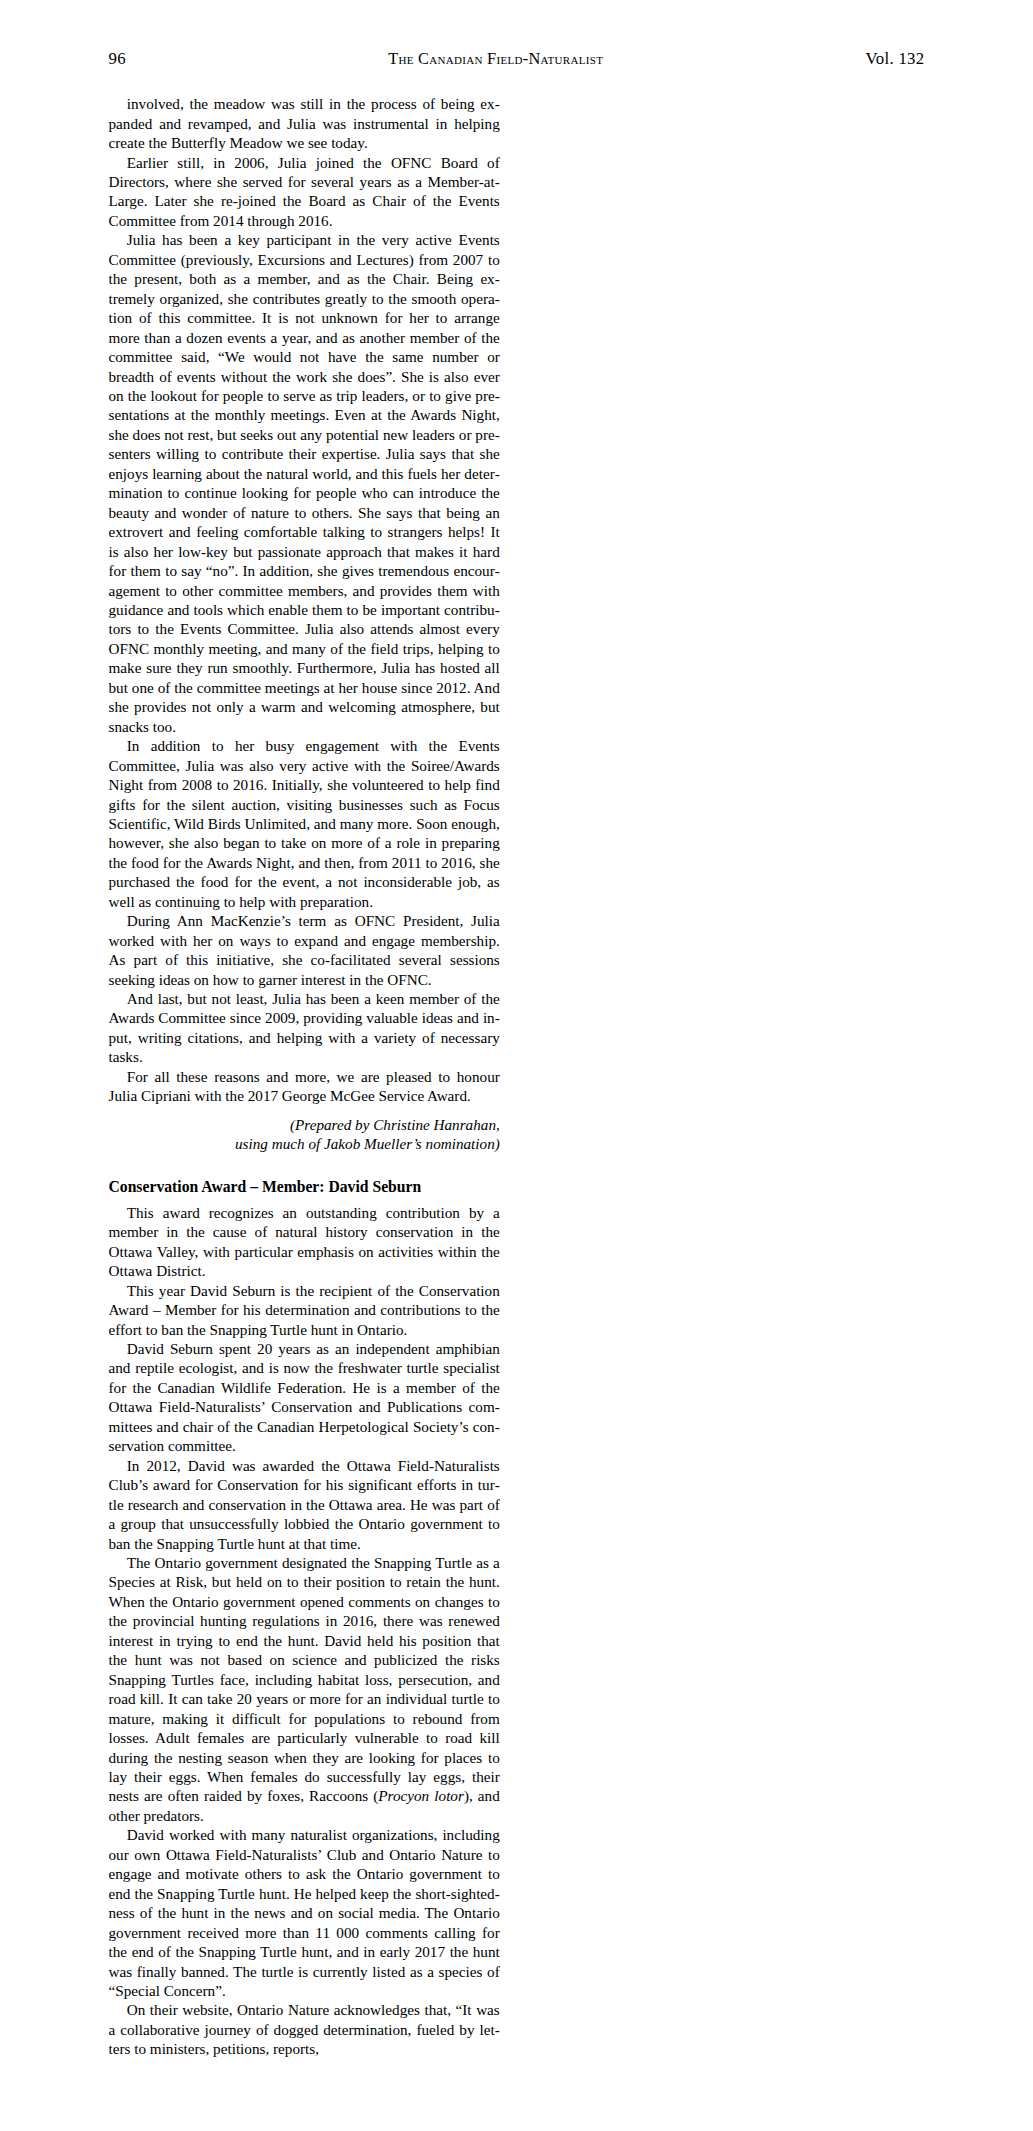96
The Canadian Field-Naturalist
Vol. 132
involved, the meadow was still in the process of being expanded and revamped, and Julia was instrumental in helping create the Butterfly Meadow we see today.
Earlier still, in 2006, Julia joined the OFNC Board of Directors, where she served for several years as a Member-at-Large. Later she re-joined the Board as Chair of the Events Committee from 2014 through 2016.
Julia has been a key participant in the very active Events Committee (previously, Excursions and Lectures) from 2007 to the present, both as a member, and as the Chair. Being extremely organized, she contributes greatly to the smooth operation of this committee. It is not unknown for her to arrange more than a dozen events a year, and as another member of the committee said, “We would not have the same number or breadth of events without the work she does”. She is also ever on the lookout for people to serve as trip leaders, or to give presentations at the monthly meetings. Even at the Awards Night, she does not rest, but seeks out any potential new leaders or presenters willing to contribute their expertise. Julia says that she enjoys learning about the natural world, and this fuels her determination to continue looking for people who can introduce the beauty and wonder of nature to others. She says that being an extrovert and feeling comfortable talking to strangers helps! It is also her low-key but passionate approach that makes it hard for them to say “no”. In addition, she gives tremendous encouragement to other committee members, and provides them with guidance and tools which enable them to be important contributors to the Events Committee. Julia also attends almost every OFNC monthly meeting, and many of the field trips, helping to make sure they run smoothly. Furthermore, Julia has hosted all but one of the committee meetings at her house since 2012. And she provides not only a warm and welcoming atmosphere, but snacks too.
In addition to her busy engagement with the Events Committee, Julia was also very active with the Soiree/Awards Night from 2008 to 2016. Initially, she volunteered to help find gifts for the silent auction, visiting businesses such as Focus Scientific, Wild Birds Unlimited, and many more. Soon enough, however, she also began to take on more of a role in preparing the food for the Awards Night, and then, from 2011 to 2016, she purchased the food for the event, a not inconsiderable job, as well as continuing to help with preparation.
During Ann MacKenzie’s term as OFNC President, Julia worked with her on ways to expand and engage membership. As part of this initiative, she co-facilitated several sessions seeking ideas on how to garner interest in the OFNC.
And last, but not least, Julia has been a keen member of the Awards Committee since 2009, providing valuable ideas and input, writing citations, and helping with a variety of necessary tasks.
For all these reasons and more, we are pleased to honour Julia Cipriani with the 2017 George McGee Service Award.
(Prepared by Christine Hanrahan, using much of Jakob Mueller’s nomination)
Conservation Award – Member: David Seburn
This award recognizes an outstanding contribution by a member in the cause of natural history conservation in the Ottawa Valley, with particular emphasis on activities within the Ottawa District.
This year David Seburn is the recipient of the Conservation Award – Member for his determination and contributions to the effort to ban the Snapping Turtle hunt in Ontario.
David Seburn spent 20 years as an independent amphibian and reptile ecologist, and is now the freshwater turtle specialist for the Canadian Wildlife Federation. He is a member of the Ottawa Field-Naturalists’ Conservation and Publications committees and chair of the Canadian Herpetological Society’s conservation committee.
In 2012, David was awarded the Ottawa Field-Naturalists Club’s award for Conservation for his significant efforts in turtle research and conservation in the Ottawa area. He was part of a group that unsuccessfully lobbied the Ontario government to ban the Snapping Turtle hunt at that time.
The Ontario government designated the Snapping Turtle as a Species at Risk, but held on to their position to retain the hunt. When the Ontario government opened comments on changes to the provincial hunting regulations in 2016, there was renewed interest in trying to end the hunt. David held his position that the hunt was not based on science and publicized the risks Snapping Turtles face, including habitat loss, persecution, and road kill. It can take 20 years or more for an individual turtle to mature, making it difficult for populations to rebound from losses. Adult females are particularly vulnerable to road kill during the nesting season when they are looking for places to lay their eggs. When females do successfully lay eggs, their nests are often raided by foxes, Raccoons (Procyon lotor), and other predators.
David worked with many naturalist organizations, including our own Ottawa Field-Naturalists’ Club and Ontario Nature to engage and motivate others to ask the Ontario government to end the Snapping Turtle hunt. He helped keep the short-sightedness of the hunt in the news and on social media. The Ontario government received more than 11 000 comments calling for the end of the Snapping Turtle hunt, and in early 2017 the hunt was finally banned. The turtle is currently listed as a species of “Special Concern”.
On their website, Ontario Nature acknowledges that, “It was a collaborative journey of dogged determination, fueled by letters to ministers, petitions, reports,